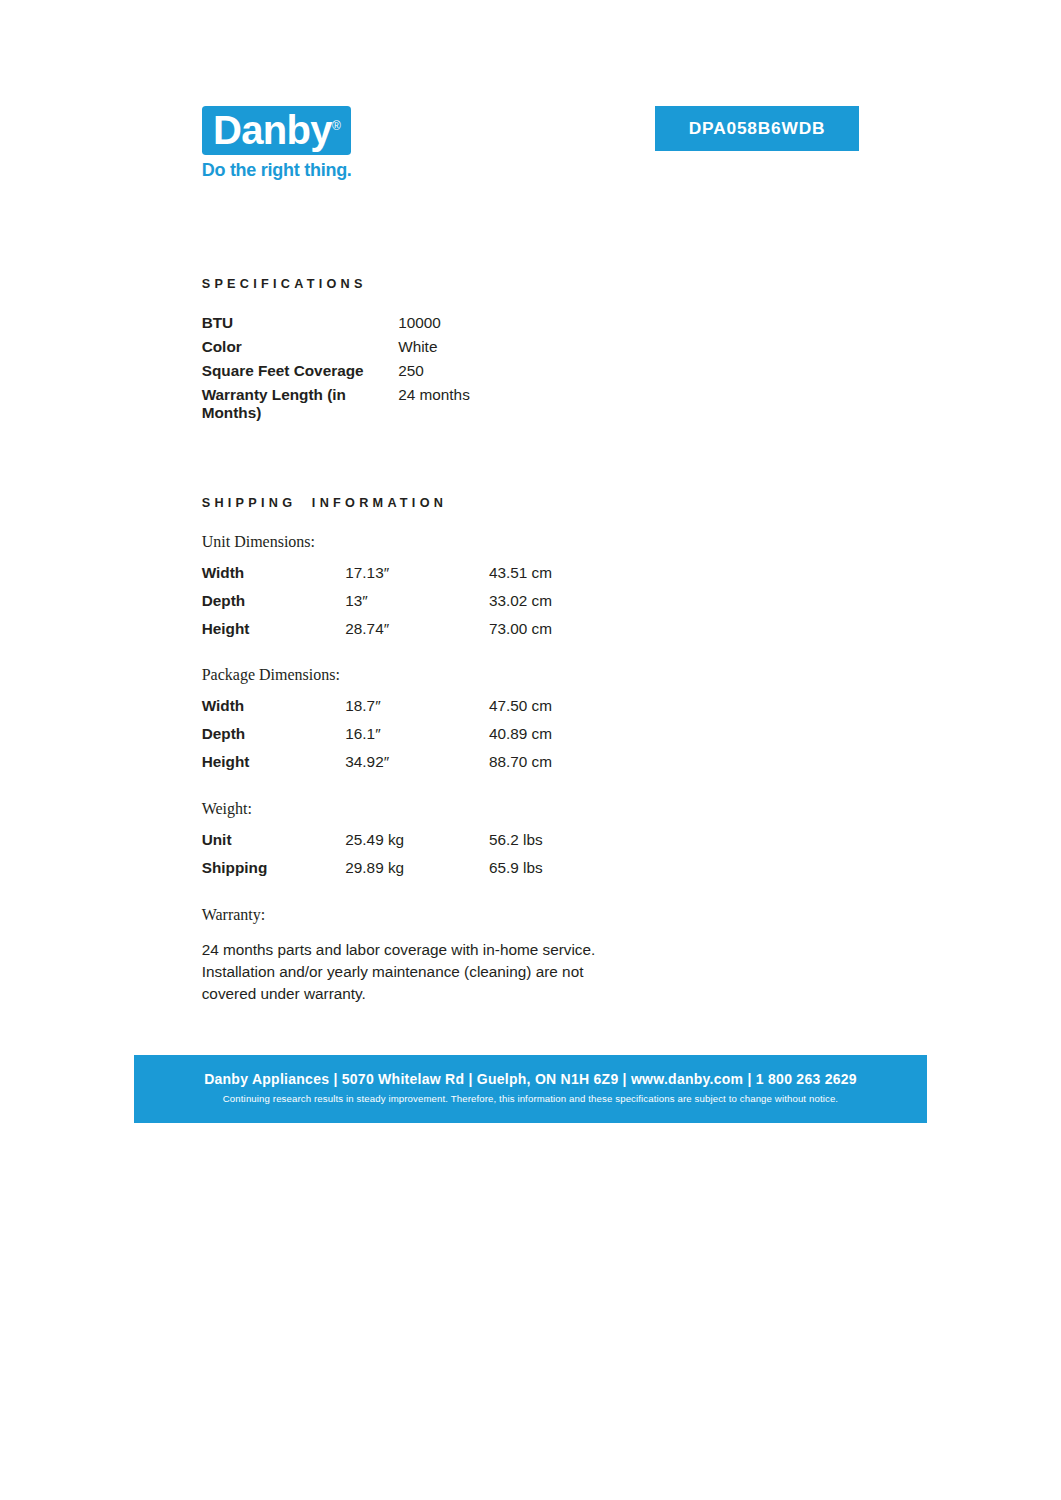Danby®
Do the right thing.
DPA058B6WDB
Specifications
| BTU | 10000 |
| Color | White |
| Square Feet Coverage | 250 |
| Warranty Length (in Months) | 24 months |
Shipping Information
Unit Dimensions:
| Width | 17.13″ | 43.51 cm |
| Depth | 13″ | 33.02 cm |
| Height | 28.74″ | 73.00 cm |
Package Dimensions:
| Width | 18.7″ | 47.50 cm |
| Depth | 16.1″ | 40.89 cm |
| Height | 34.92″ | 88.70 cm |
Weight:
| Unit | 25.49 kg | 56.2 lbs |
| Shipping | 29.89 kg | 65.9 lbs |
Warranty:
24 months parts and labor coverage with in-home service. Installation and/or yearly maintenance (cleaning) are not covered under warranty.
Danby Appliances | 5070 Whitelaw Rd | Guelph, ON N1H 6Z9 | www.danby.com | 1 800 263 2629
Continuing research results in steady improvement. Therefore, this information and these specifications are subject to change without notice.